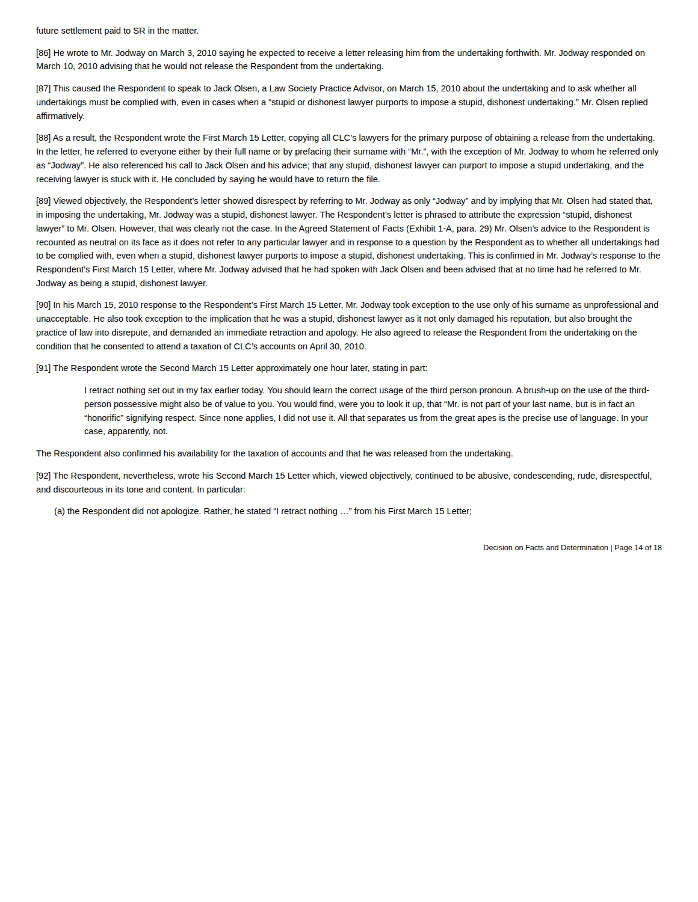future settlement paid to SR in the matter.
[86] He wrote to Mr. Jodway on March 3, 2010 saying he expected to receive a letter releasing him from the undertaking forthwith. Mr. Jodway responded on March 10, 2010 advising that he would not release the Respondent from the undertaking.
[87] This caused the Respondent to speak to Jack Olsen, a Law Society Practice Advisor, on March 15, 2010 about the undertaking and to ask whether all undertakings must be complied with, even in cases when a “stupid or dishonest lawyer purports to impose a stupid, dishonest undertaking.” Mr. Olsen replied affirmatively.
[88] As a result, the Respondent wrote the First March 15 Letter, copying all CLC’s lawyers for the primary purpose of obtaining a release from the undertaking. In the letter, he referred to everyone either by their full name or by prefacing their surname with “Mr.”, with the exception of Mr. Jodway to whom he referred only as “Jodway”. He also referenced his call to Jack Olsen and his advice; that any stupid, dishonest lawyer can purport to impose a stupid undertaking, and the receiving lawyer is stuck with it. He concluded by saying he would have to return the file.
[89] Viewed objectively, the Respondent’s letter showed disrespect by referring to Mr. Jodway as only “Jodway” and by implying that Mr. Olsen had stated that, in imposing the undertaking, Mr. Jodway was a stupid, dishonest lawyer. The Respondent’s letter is phrased to attribute the expression “stupid, dishonest lawyer” to Mr. Olsen. However, that was clearly not the case. In the Agreed Statement of Facts (Exhibit 1-A, para. 29) Mr. Olsen’s advice to the Respondent is recounted as neutral on its face as it does not refer to any particular lawyer and in response to a question by the Respondent as to whether all undertakings had to be complied with, even when a stupid, dishonest lawyer purports to impose a stupid, dishonest undertaking. This is confirmed in Mr. Jodway’s response to the Respondent’s First March 15 Letter, where Mr. Jodway advised that he had spoken with Jack Olsen and been advised that at no time had he referred to Mr. Jodway as being a stupid, dishonest lawyer.
[90] In his March 15, 2010 response to the Respondent’s First March 15 Letter, Mr. Jodway took exception to the use only of his surname as unprofessional and unacceptable. He also took exception to the implication that he was a stupid, dishonest lawyer as it not only damaged his reputation, but also brought the practice of law into disrepute, and demanded an immediate retraction and apology. He also agreed to release the Respondent from the undertaking on the condition that he consented to attend a taxation of CLC’s accounts on April 30, 2010.
[91] The Respondent wrote the Second March 15 Letter approximately one hour later, stating in part:
I retract nothing set out in my fax earlier today. You should learn the correct usage of the third person pronoun. A brush-up on the use of the third-person possessive might also be of value to you. You would find, were you to look it up, that “Mr. is not part of your last name, but is in fact an “honorific” signifying respect. Since none applies, I did not use it. All that separates us from the great apes is the precise use of language. In your case, apparently, not.
The Respondent also confirmed his availability for the taxation of accounts and that he was released from the undertaking.
[92] The Respondent, nevertheless, wrote his Second March 15 Letter which, viewed objectively, continued to be abusive, condescending, rude, disrespectful, and discourteous in its tone and content. In particular:
(a) the Respondent did not apologize. Rather, he stated “I retract nothing …” from his First March 15 Letter;
Decision on Facts and Determination | Page 14 of 18